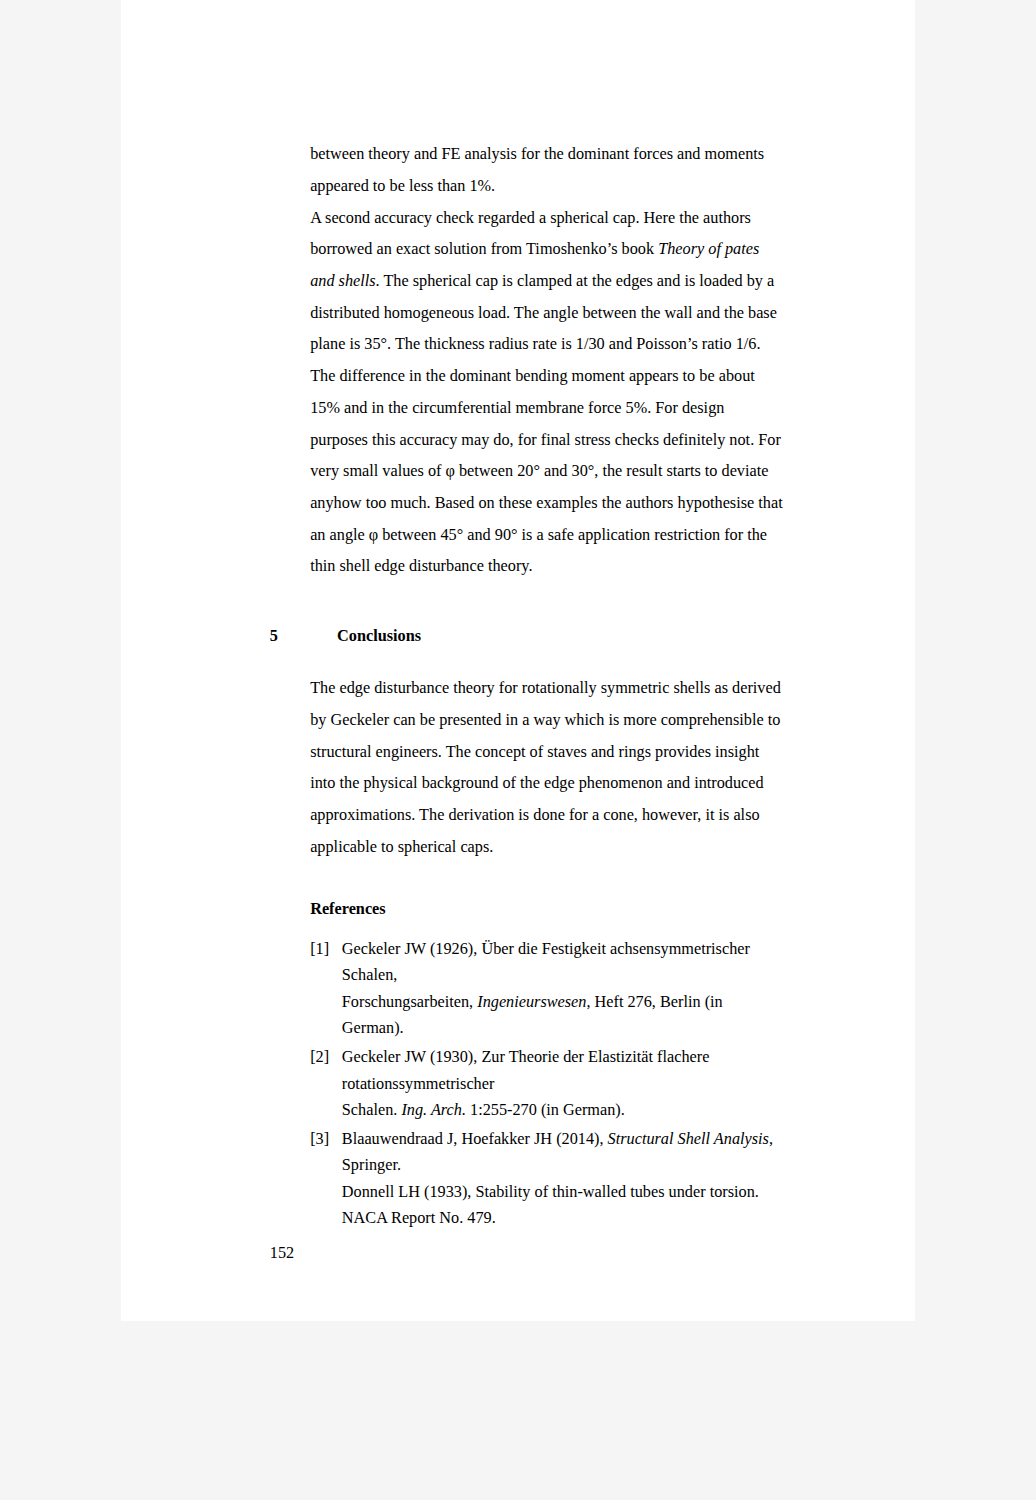between theory and FE analysis for the dominant forces and moments appeared to be less than 1%.
A second accuracy check regarded a spherical cap. Here the authors borrowed an exact solution from Timoshenko’s book Theory of pates and shells. The spherical cap is clamped at the edges and is loaded by a distributed homogeneous load. The angle between the wall and the base plane is 35°. The thickness radius rate is 1/30 and Poisson’s ratio 1/6. The difference in the dominant bending moment appears to be about 15% and in the circumferential membrane force 5%. For design purposes this accuracy may do, for final stress checks definitely not. For very small values of φ between 20° and 30°, the result starts to deviate anyhow too much. Based on these examples the authors hypothesise that an angle φ between 45° and 90° is a safe application restriction for the thin shell edge disturbance theory.
5 Conclusions
The edge disturbance theory for rotationally symmetric shells as derived by Geckeler can be presented in a way which is more comprehensible to structural engineers. The concept of staves and rings provides insight into the physical background of the edge phenomenon and introduced approximations. The derivation is done for a cone, however, it is also applicable to spherical caps.
References
[1] Geckeler JW (1926), Über die Festigkeit achsensymmetrischer Schalen, Forschungsarbeiten, Ingenieurswesen, Heft 276, Berlin (in German).
[2] Geckeler JW (1930), Zur Theorie der Elastizität flachere rotationssymmetrischer Schalen. Ing. Arch. 1:255-270 (in German).
[3] Blaauwendraad J, Hoefakker JH (2014), Structural Shell Analysis, Springer. Donnell LH (1933), Stability of thin-walled tubes under torsion. NACA Report No. 479.
152